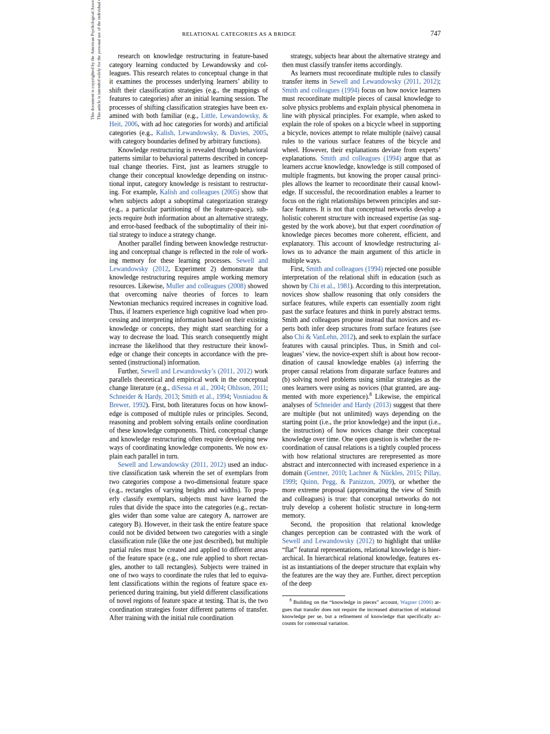This document is copyrighted by the American Psychological Association or one of its allied publishers. This article is intended solely for the personal use of the individual user and is not to be disseminated broadly.
RELATIONAL CATEGORIES AS A BRIDGE
747
research on knowledge restructuring in feature-based category learning conducted by Lewandowsky and colleagues. This research relates to conceptual change in that it examines the processes underlying learners’ ability to shift their classification strategies (e.g., the mappings of features to categories) after an initial learning session. The processes of shifting classification strategies have been examined with both familiar (e.g., Little, Lewandowsky, & Heit, 2006, with ad hoc categories for words) and artificial categories (e.g., Kalish, Lewandowsky, & Davies, 2005, with category boundaries defined by arbitrary functions).
Knowledge restructuring is revealed through behavioral patterns similar to behavioral patterns described in conceptual change theories. First, just as learners struggle to change their conceptual knowledge depending on instructional input, category knowledge is resistant to restructuring. For example, Kalish and colleagues (2005) show that when subjects adopt a suboptimal categorization strategy (e.g., a particular partitioning of the feature-space), subjects require both information about an alternative strategy, and error-based feedback of the suboptimality of their initial strategy to induce a strategy change.
Another parallel finding between knowledge restructuring and conceptual change is reflected in the role of working memory for these learning processes. Sewell and Lewandowsky (2012, Experiment 2) demonstrate that knowledge restructuring requires ample working memory resources. Likewise, Muller and colleagues (2008) showed that overcoming naïve theories of forces to learn Newtonian mechanics required increases in cognitive load. Thus, if learners experience high cognitive load when processing and interpreting information based on their existing knowledge or concepts, they might start searching for a way to decrease the load. This search consequently might increase the likelihood that they restructure their knowledge or change their concepts in accordance with the presented (instructional) information.
Further, Sewell and Lewandowsky’s (2011, 2012) work parallels theoretical and empirical work in the conceptual change literature (e.g., diSessa et al., 2004; Ohlsson, 2011; Schneider & Hardy, 2013; Smith et al., 1994; Vosniadou & Brewer, 1992). First, both literatures focus on how knowledge is composed of multiple rules or principles. Second, reasoning and problem solving entails online coordination of these knowledge components. Third, conceptual change and knowledge restructuring often require developing new ways of coordinating knowledge components. We now explain each parallel in turn.
Sewell and Lewandowsky (2011, 2012) used an inductive classification task wherein the set of exemplars from two categories compose a two-dimensional feature space (e.g., rectangles of varying heights and widths). To properly classify exemplars, subjects must have learned the rules that divide the space into the categories (e.g., rectangles wider than some value are category A, narrower are category B). However, in their task the entire feature space could not be divided between two categories with a single classification rule (like the one just described), but multiple partial rules must be created and applied to different areas of the feature space (e.g., one rule applied to short rectangles, another to tall rectangles). Subjects were trained in one of two ways to coordinate the rules that led to equivalent classifications within the regions of feature space experienced during training, but yield different classifications of novel regions of feature space at testing. That is, the two coordination strategies foster different patterns of transfer. After training with the initial rule coordination
strategy, subjects hear about the alternative strategy and then must classify transfer items accordingly.
As learners must recoordinate multiple rules to classify transfer items in Sewell and Lewandowsky (2011, 2012); Smith and colleagues (1994) focus on how novice learners must recoordinate multiple pieces of causal knowledge to solve physics problems and explain physical phenomena in line with physical principles. For example, when asked to explain the role of spokes on a bicycle wheel in supporting a bicycle, novices attempt to relate multiple (naïve) causal rules to the various surface features of the bicycle and wheel. However, their explanations deviate from experts’ explanations. Smith and colleagues (1994) argue that as learners accrue knowledge, knowledge is still composed of multiple fragments, but knowing the proper causal principles allows the learner to recoordinate their causal knowledge. If successful, the recoordination enables a learner to focus on the right relationships between principles and surface features. It is not that conceptual networks develop a holistic coherent structure with increased expertise (as suggested by the work above), but that expert coordination of knowledge pieces becomes more coherent, efficient, and explanatory. This account of knowledge restructuring allows us to advance the main argument of this article in multiple ways.
First, Smith and colleagues (1994) rejected one possible interpretation of the relational shift in education (such as shown by Chi et al., 1981). According to this interpretation, novices show shallow reasoning that only considers the surface features, while experts can essentially zoom right past the surface features and think in purely abstract terms. Smith and colleagues propose instead that novices and experts both infer deep structures from surface features (see also Chi & VanLehn, 2012), and seek to explain the surface features with causal principles. Thus, in Smith and colleagues’ view, the novice-expert shift is about how recoordination of causal knowledge enables (a) inferring the proper causal relations from disparate surface features and (b) solving novel problems using similar strategies as the ones learners were using as novices (that granted, are augmented with more experience).8 Likewise, the empirical analyses of Schneider and Hardy (2013) suggest that there are multiple (but not unlimited) ways depending on the starting point (i.e., the prior knowledge) and the input (i.e., the instruction) of how novices change their conceptual knowledge over time. One open question is whether the recoordination of causal relations is a tightly coupled process with how relational structures are rerepresented as more abstract and interconnected with increased experience in a domain (Gentner, 2010; Lachner & Nückles, 2015; Pillay, 1999; Quinn, Pegg, & Panizzon, 2009), or whether the more extreme proposal (approximating the view of Smith and colleagues) is true: that conceptual networks do not truly develop a coherent holistic structure in long-term memory.
Second, the proposition that relational knowledge changes perception can be contrasted with the work of Sewell and Lewandowsky (2012) to highlight that unlike “flat” featural representations, relational knowledge is hierarchical. In hierarchical relational knowledge, features exist as instantiations of the deeper structure that explain why the features are the way they are. Further, direct perception of the deep
8 Building on the “knowledge in pieces” account, Wagner (2006) argues that transfer does not require the increased abstraction of relational knowledge per se, but a refinement of knowledge that specifically accounts for contextual variation.